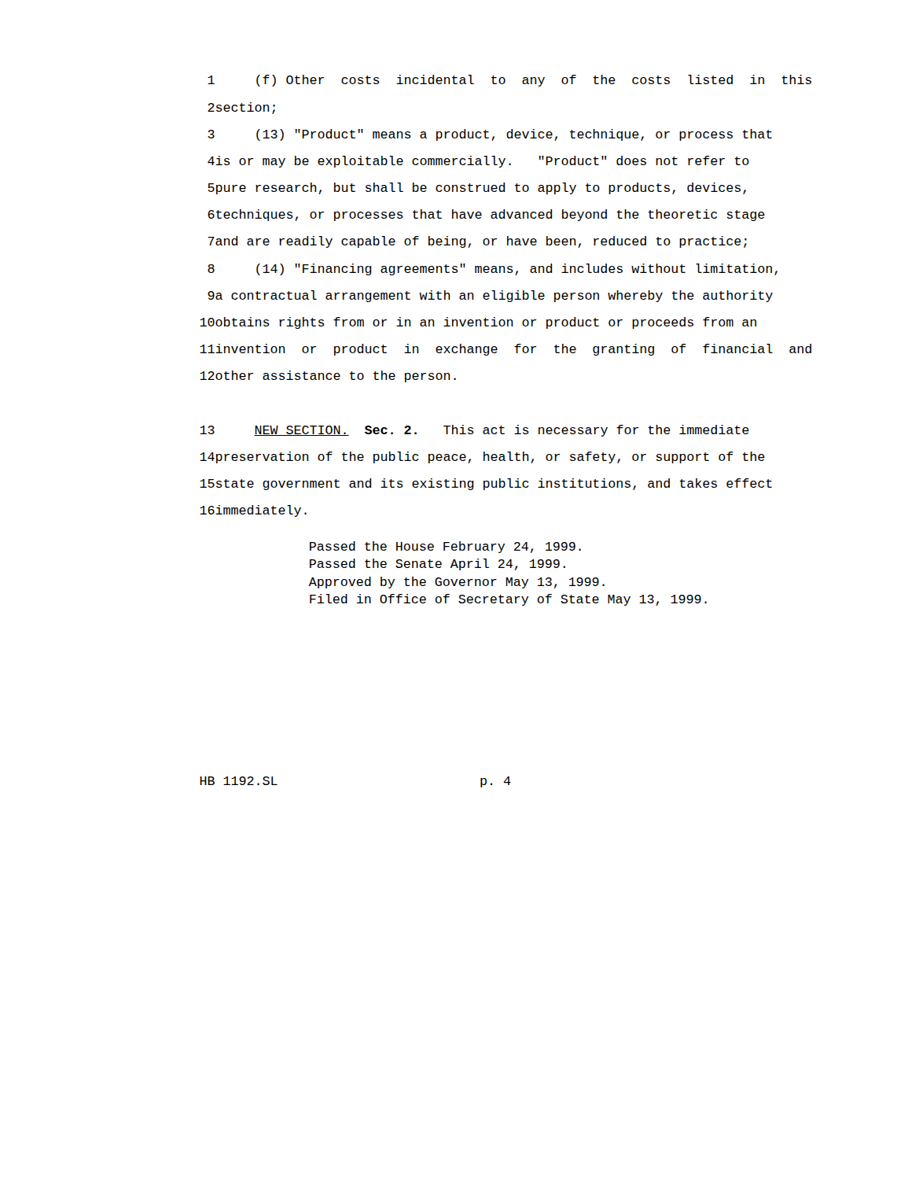| 1 | (f) Other costs incidental to any of the costs listed in this |
| 2 | section; |
| 3 | (13) "Product" means a product, device, technique, or process that |
| 4 | is or may be exploitable commercially. "Product" does not refer to |
| 5 | pure research, but shall be construed to apply to products, devices, |
| 6 | techniques, or processes that have advanced beyond the theoretic stage |
| 7 | and are readily capable of being, or have been, reduced to practice; |
| 8 | (14) "Financing agreements" means, and includes without limitation, |
| 9 | a contractual arrangement with an eligible person whereby the authority |
| 10 | obtains rights from or in an invention or product or proceeds from an |
| 11 | invention or product in exchange for the granting of financial and |
| 12 | other assistance to the person. |
| 13 | NEW SECTION. Sec. 2. This act is necessary for the immediate |
| 14 | preservation of the public peace, health, or safety, or support of the |
| 15 | state government and its existing public institutions, and takes effect |
| 16 | immediately. |
Passed the House February 24, 1999. Passed the Senate April 24, 1999. Approved by the Governor May 13, 1999. Filed in Office of Secretary of State May 13, 1999.
HB 1192.SL
p. 4